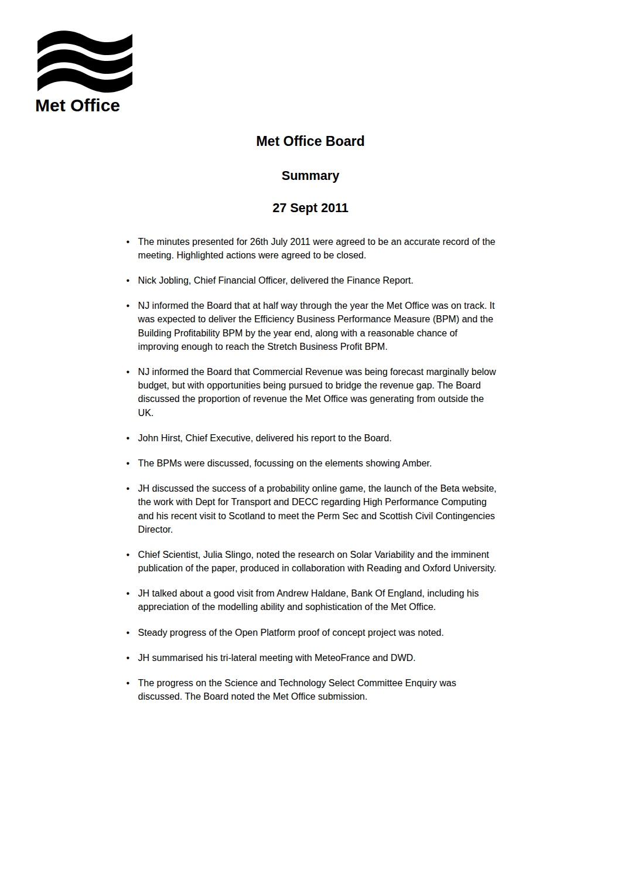Met Office
Met Office Board
Summary
27 Sept 2011
The minutes presented for 26th July 2011 were agreed to be an accurate record of the meeting. Highlighted actions were agreed to be closed.
Nick Jobling, Chief Financial Officer, delivered the Finance Report.
NJ informed the Board that at half way through the year the Met Office was on track. It was expected to deliver the Efficiency Business Performance Measure (BPM) and the Building Profitability BPM by the year end, along with a reasonable chance of improving enough to reach the Stretch Business Profit BPM.
NJ informed the Board that Commercial Revenue was being forecast marginally below budget, but with opportunities being pursued to bridge the revenue gap. The Board discussed the proportion of revenue the Met Office was generating from outside the UK.
John Hirst, Chief Executive, delivered his report to the Board.
The BPMs were discussed, focussing on the elements showing Amber.
JH discussed the success of a probability online game, the launch of the Beta website, the work with Dept for Transport and DECC regarding High Performance Computing and his recent visit to Scotland to meet the Perm Sec and Scottish Civil Contingencies Director.
Chief Scientist, Julia Slingo, noted the research on Solar Variability and the imminent publication of the paper, produced in collaboration with Reading and Oxford University.
JH talked about a good visit from Andrew Haldane, Bank Of England, including his appreciation of the modelling ability and sophistication of the Met Office.
Steady progress of the Open Platform proof of concept project was noted.
JH summarised his tri-lateral meeting with MeteoFrance and DWD.
The progress on the Science and Technology Select Committee Enquiry was discussed. The Board noted the Met Office submission.